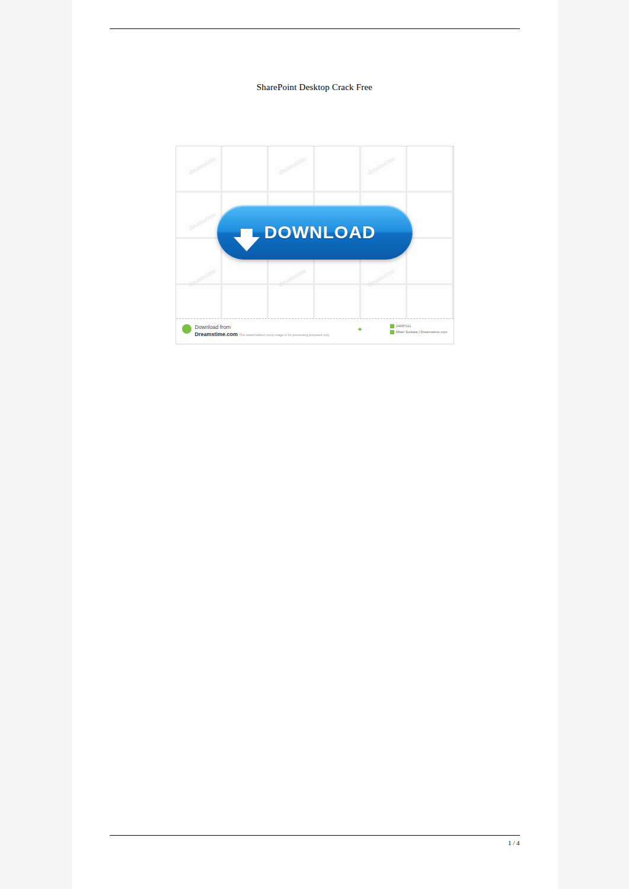SharePoint Desktop Crack Free
dreamstime dreamstime dreamstime dreamstime dreamstime dreamstime dreamstime dreamstime
DOWNLOAD
Download from
Dreamstime.com This watermarked comp image is for previewing purposes only.
✦
24687111
Milan Surkala | Dreamstime.com
1 / 4